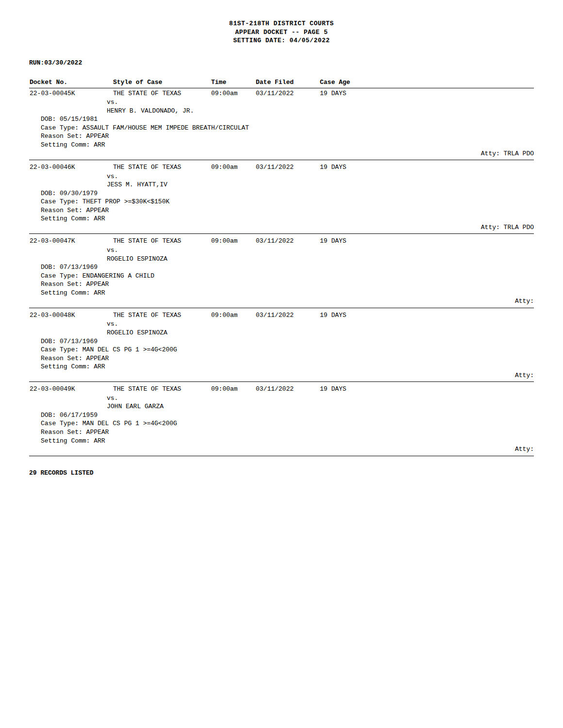81ST-218TH DISTRICT COURTS
APPEAR DOCKET -- PAGE 5
SETTING DATE: 04/05/2022
RUN:03/30/2022
| Docket No. | Style of Case | Time | Date Filed | Case Age |
| 22-03-00045K | THE STATE OF TEXAS | 09:00am | 03/11/2022 | 19 DAYS |
vs.
HENRY B. VALDONADO, JR.
DOB: 05/15/1981
Case Type: ASSAULT FAM/HOUSE MEM IMPEDE BREATH/CIRCULAT
Reason Set: APPEAR
Setting Comm: ARR
Atty: TRLA PDO
| 22-03-00046K | THE STATE OF TEXAS | 09:00am | 03/11/2022 | 19 DAYS |
vs.
JESS M. HYATT,IV
DOB: 09/30/1979
Case Type: THEFT PROP >=$30K<$150K
Reason Set: APPEAR
Setting Comm: ARR
Atty: TRLA PDO
| 22-03-00047K | THE STATE OF TEXAS | 09:00am | 03/11/2022 | 19 DAYS |
vs.
ROGELIO ESPINOZA
DOB: 07/13/1969
Case Type: ENDANGERING A CHILD
Reason Set: APPEAR
Setting Comm: ARR
Atty:
| 22-03-00048K | THE STATE OF TEXAS | 09:00am | 03/11/2022 | 19 DAYS |
vs.
ROGELIO ESPINOZA
DOB: 07/13/1969
Case Type: MAN DEL CS PG 1 >=4G<200G
Reason Set: APPEAR
Setting Comm: ARR
Atty:
| 22-03-00049K | THE STATE OF TEXAS | 09:00am | 03/11/2022 | 19 DAYS |
vs.
JOHN EARL GARZA
DOB: 06/17/1959
Case Type: MAN DEL CS PG 1 >=4G<200G
Reason Set: APPEAR
Setting Comm: ARR
Atty:
29 RECORDS LISTED